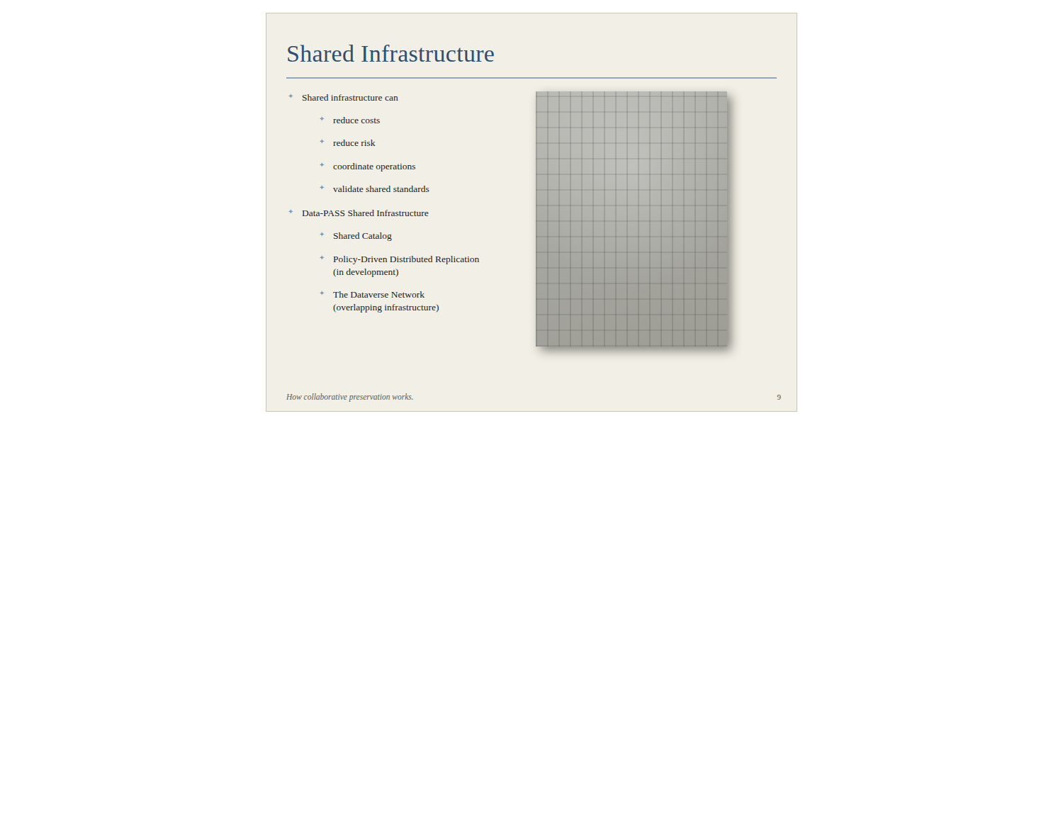Shared Infrastructure
Shared infrastructure can
reduce costs
reduce risk
coordinate operations
validate shared standards
Data-PASS Shared Infrastructure
Shared Catalog
Policy-Driven Distributed Replication
(in development)
The Dataverse Network
(overlapping infrastructure)
How collaborative preservation works.
9